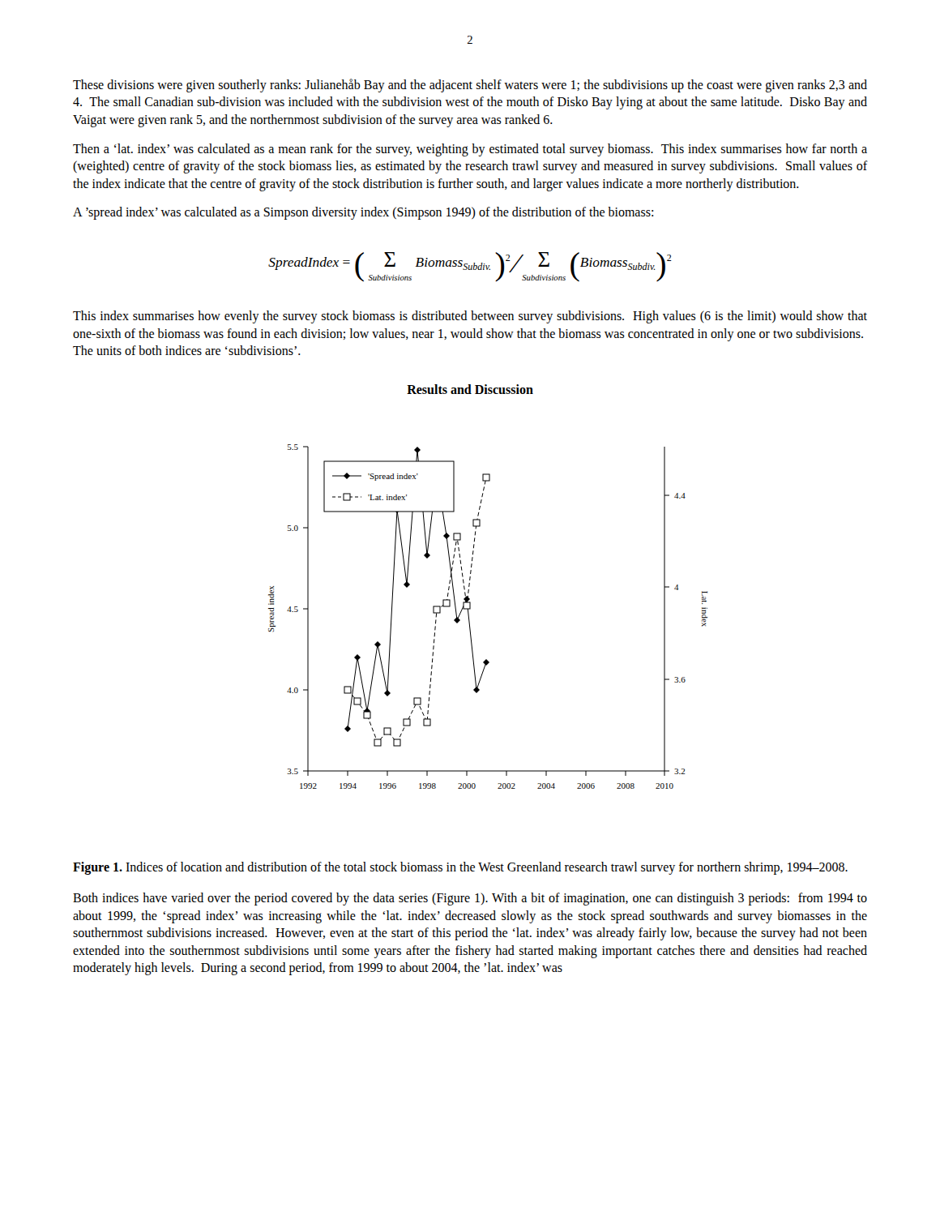2
These divisions were given southerly ranks: Julianehåb Bay and the adjacent shelf waters were 1; the subdivisions up the coast were given ranks 2,3 and 4. The small Canadian sub-division was included with the subdivision west of the mouth of Disko Bay lying at about the same latitude. Disko Bay and Vaigat were given rank 5, and the northernmost subdivision of the survey area was ranked 6.
Then a ‘lat. index’ was calculated as a mean rank for the survey, weighting by estimated total survey biomass. This index summarises how far north a (weighted) centre of gravity of the stock biomass lies, as estimated by the research trawl survey and measured in survey subdivisions. Small values of the index indicate that the centre of gravity of the stock distribution is further south, and larger values indicate a more northerly distribution.
A ’spread index’ was calculated as a Simpson diversity index (Simpson 1949) of the distribution of the biomass:
SpreadIndex = ( Σ Subdivisions Biomass Subdiv. ) 2 ⁄ Σ Subdivisions (Biomass Subdiv.) 2
This index summarises how evenly the survey stock biomass is distributed between survey subdivisions. High values (6 is the limit) would show that one-sixth of the biomass was found in each division; low values, near 1, would show that the biomass was concentrated in only one or two subdivisions. The units of both indices are ‘subdivisions’.
Results and Discussion
5.5 5.0 4.5 4.0 3.5 Spread index 4.4 4 3.6 3.2 Lat. index 1992 1994 1996 1998 2000 2002 2004 2006 2008 2010 'Spread index' 'Lat. index'
Figure 1. Indices of location and distribution of the total stock biomass in the West Greenland research trawl survey for northern shrimp, 1994–2008.
Both indices have varied over the period covered by the data series (Figure 1). With a bit of imagination, one can distinguish 3 periods: from 1994 to about 1999, the ‘spread index’ was increasing while the ‘lat. index’ decreased slowly as the stock spread southwards and survey biomasses in the southernmost subdivisions increased. However, even at the start of this period the ‘lat. index’ was already fairly low, because the survey had not been extended into the southernmost subdivisions until some years after the fishery had started making important catches there and densities had reached moderately high levels. During a second period, from 1999 to about 2004, the ’lat. index’ was